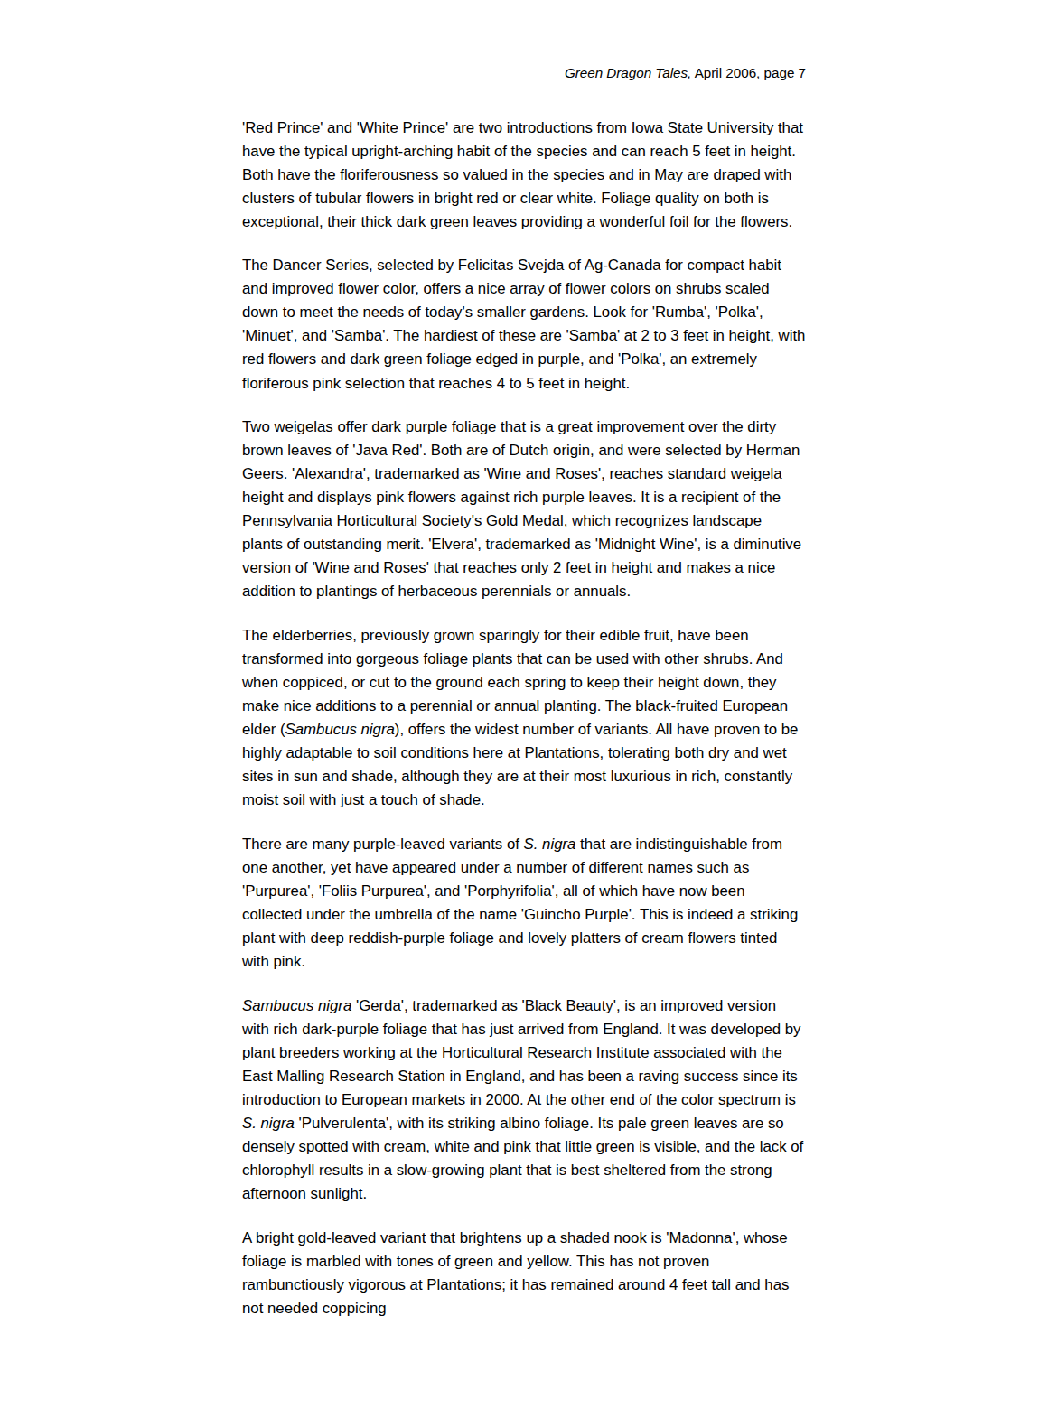Green Dragon Tales, April 2006, page 7
'Red Prince' and 'White Prince' are two introductions from Iowa State University that have the typical upright-arching habit of the species and can reach 5 feet in height. Both have the floriferousness so valued in the species and in May are draped with clusters of tubular flowers in bright red or clear white. Foliage quality on both is exceptional, their thick dark green leaves providing a wonderful foil for the flowers.
The Dancer Series, selected by Felicitas Svejda of Ag-Canada for compact habit and improved flower color, offers a nice array of flower colors on shrubs scaled down to meet the needs of today's smaller gardens. Look for 'Rumba', 'Polka', 'Minuet', and 'Samba'. The hardiest of these are 'Samba' at 2 to 3 feet in height, with red flowers and dark green foliage edged in purple, and 'Polka', an extremely floriferous pink selection that reaches 4 to 5 feet in height.
Two weigelas offer dark purple foliage that is a great improvement over the dirty brown leaves of 'Java Red'. Both are of Dutch origin, and were selected by Herman Geers. 'Alexandra', trademarked as 'Wine and Roses', reaches standard weigela height and displays pink flowers against rich purple leaves. It is a recipient of the Pennsylvania Horticultural Society's Gold Medal, which recognizes landscape plants of outstanding merit. 'Elvera', trademarked as 'Midnight Wine', is a diminutive version of 'Wine and Roses' that reaches only 2 feet in height and makes a nice addition to plantings of herbaceous perennials or annuals.
The elderberries, previously grown sparingly for their edible fruit, have been transformed into gorgeous foliage plants that can be used with other shrubs. And when coppiced, or cut to the ground each spring to keep their height down, they make nice additions to a perennial or annual planting. The black-fruited European elder (Sambucus nigra), offers the widest number of variants. All have proven to be highly adaptable to soil conditions here at Plantations, tolerating both dry and wet sites in sun and shade, although they are at their most luxurious in rich, constantly moist soil with just a touch of shade.
There are many purple-leaved variants of S. nigra that are indistinguishable from one another, yet have appeared under a number of different names such as 'Purpurea', 'Foliis Purpurea', and 'Porphyrifolia', all of which have now been collected under the umbrella of the name 'Guincho Purple'. This is indeed a striking plant with deep reddish-purple foliage and lovely platters of cream flowers tinted with pink.
Sambucus nigra 'Gerda', trademarked as 'Black Beauty', is an improved version with rich dark-purple foliage that has just arrived from England. It was developed by plant breeders working at the Horticultural Research Institute associated with the East Malling Research Station in England, and has been a raving success since its introduction to European markets in 2000. At the other end of the color spectrum is S. nigra 'Pulverulenta', with its striking albino foliage. Its pale green leaves are so densely spotted with cream, white and pink that little green is visible, and the lack of chlorophyll results in a slow-growing plant that is best sheltered from the strong afternoon sunlight.
A bright gold-leaved variant that brightens up a shaded nook is 'Madonna', whose foliage is marbled with tones of green and yellow. This has not proven rambunctiously vigorous at Plantations; it has remained around 4 feet tall and has not needed coppicing